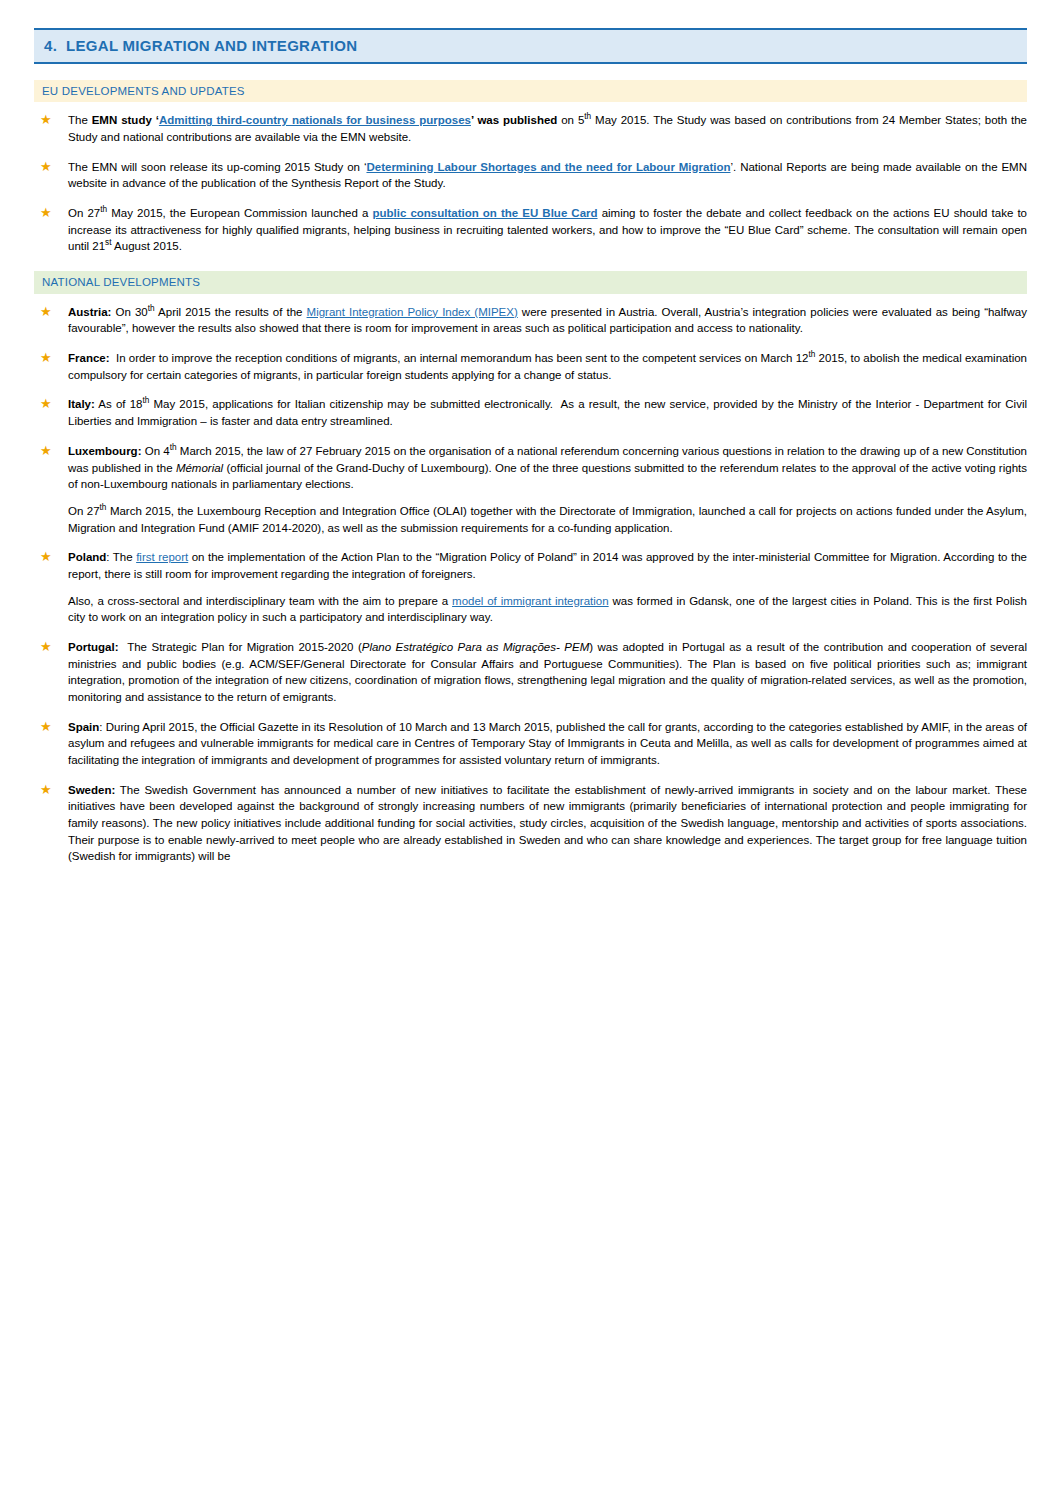4. LEGAL MIGRATION AND INTEGRATION
EU DEVELOPMENTS AND UPDATES
The EMN study ‘Admitting third-country nationals for business purposes’ was published on 5th May 2015. The Study was based on contributions from 24 Member States; both the Study and national contributions are available via the EMN website.
The EMN will soon release its up-coming 2015 Study on ‘Determining Labour Shortages and the need for Labour Migration’. National Reports are being made available on the EMN website in advance of the publication of the Synthesis Report of the Study.
On 27th May 2015, the European Commission launched a public consultation on the EU Blue Card aiming to foster the debate and collect feedback on the actions EU should take to increase its attractiveness for highly qualified migrants, helping business in recruiting talented workers, and how to improve the “EU Blue Card” scheme. The consultation will remain open until 21st August 2015.
NATIONAL DEVELOPMENTS
Austria: On 30th April 2015 the results of the Migrant Integration Policy Index (MIPEX) were presented in Austria. Overall, Austria’s integration policies were evaluated as being “halfway favourable”, however the results also showed that there is room for improvement in areas such as political participation and access to nationality.
France: In order to improve the reception conditions of migrants, an internal memorandum has been sent to the competent services on March 12th 2015, to abolish the medical examination compulsory for certain categories of migrants, in particular foreign students applying for a change of status.
Italy: As of 18th May 2015, applications for Italian citizenship may be submitted electronically. As a result, the new service, provided by the Ministry of the Interior - Department for Civil Liberties and Immigration – is faster and data entry streamlined.
Luxembourg: On 4th March 2015, the law of 27 February 2015 on the organisation of a national referendum concerning various questions in relation to the drawing up of a new Constitution was published in the Mémorial (official journal of the Grand-Duchy of Luxembourg). One of the three questions submitted to the referendum relates to the approval of the active voting rights of non-Luxembourg nationals in parliamentary elections.
On 27th March 2015, the Luxembourg Reception and Integration Office (OLAI) together with the Directorate of Immigration, launched a call for projects on actions funded under the Asylum, Migration and Integration Fund (AMIF 2014-2020), as well as the submission requirements for a co-funding application.
Poland: The first report on the implementation of the Action Plan to the “Migration Policy of Poland” in 2014 was approved by the inter-ministerial Committee for Migration. According to the report, there is still room for improvement regarding the integration of foreigners.
Also, a cross-sectoral and interdisciplinary team with the aim to prepare a model of immigrant integration was formed in Gdansk, one of the largest cities in Poland. This is the first Polish city to work on an integration policy in such a participatory and interdisciplinary way.
Portugal: The Strategic Plan for Migration 2015-2020 (Plano Estratégico Para as Migrações- PEM) was adopted in Portugal as a result of the contribution and cooperation of several ministries and public bodies (e.g. ACM/SEF/General Directorate for Consular Affairs and Portuguese Communities). The Plan is based on five political priorities such as; immigrant integration, promotion of the integration of new citizens, coordination of migration flows, strengthening legal migration and the quality of migration-related services, as well as the promotion, monitoring and assistance to the return of emigrants.
Spain: During April 2015, the Official Gazette in its Resolution of 10 March and 13 March 2015, published the call for grants, according to the categories established by AMIF, in the areas of asylum and refugees and vulnerable immigrants for medical care in Centres of Temporary Stay of Immigrants in Ceuta and Melilla, as well as calls for development of programmes aimed at facilitating the integration of immigrants and development of programmes for assisted voluntary return of immigrants.
Sweden: The Swedish Government has announced a number of new initiatives to facilitate the establishment of newly-arrived immigrants in society and on the labour market. These initiatives have been developed against the background of strongly increasing numbers of new immigrants (primarily beneficiaries of international protection and people immigrating for family reasons). The new policy initiatives include additional funding for social activities, study circles, acquisition of the Swedish language, mentorship and activities of sports associations. Their purpose is to enable newly-arrived to meet people who are already established in Sweden and who can share knowledge and experiences. The target group for free language tuition (Swedish for immigrants) will be